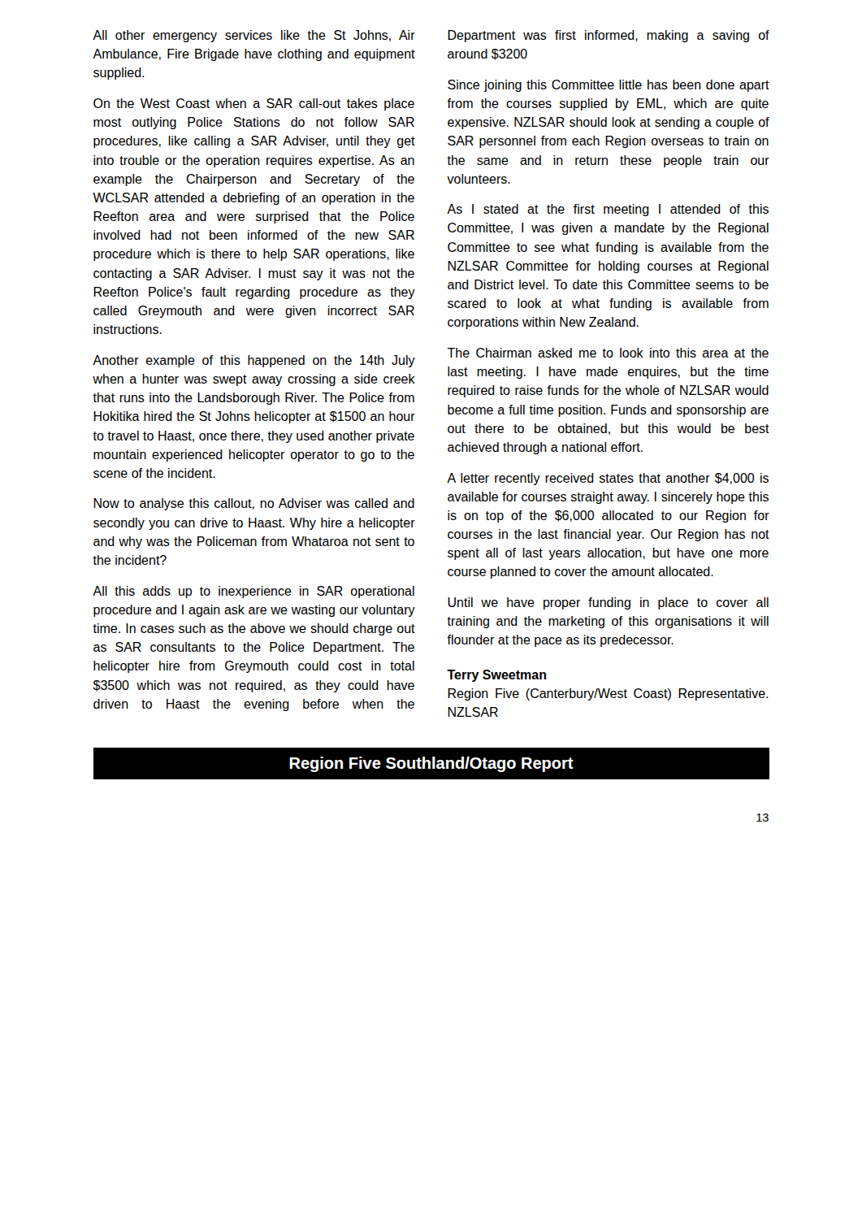All other emergency services like the St Johns, Air Ambulance, Fire Brigade have clothing and equipment supplied.
On the West Coast when a SAR call-out takes place most outlying Police Stations do not follow SAR procedures, like calling a SAR Adviser, until they get into trouble or the operation requires expertise. As an example the Chairperson and Secretary of the WCLSAR attended a debriefing of an operation in the Reefton area and were surprised that the Police involved had not been informed of the new SAR procedure which is there to help SAR operations, like contacting a SAR Adviser. I must say it was not the Reefton Police's fault regarding procedure as they called Greymouth and were given incorrect SAR instructions.
Another example of this happened on the 14th July when a hunter was swept away crossing a side creek that runs into the Landsborough River. The Police from Hokitika hired the St Johns helicopter at $1500 an hour to travel to Haast, once there, they used another private mountain experienced helicopter operator to go to the scene of the incident.
Now to analyse this callout, no Adviser was called and secondly you can drive to Haast. Why hire a helicopter and why was the Policeman from Whataroa not sent to the incident?
All this adds up to inexperience in SAR operational procedure and I again ask are we wasting our voluntary time. In cases such as the above we should charge out as SAR consultants to the Police Department. The helicopter hire from Greymouth could cost in total $3500 which was not required, as they could have driven to Haast the evening before when the Department was first informed, making a saving of around $3200
Since joining this Committee little has been done apart from the courses supplied by EML, which are quite expensive. NZLSAR should look at sending a couple of SAR personnel from each Region overseas to train on the same and in return these people train our volunteers.
As I stated at the first meeting I attended of this Committee, I was given a mandate by the Regional Committee to see what funding is available from the NZLSAR Committee for holding courses at Regional and District level. To date this Committee seems to be scared to look at what funding is available from corporations within New Zealand.
The Chairman asked me to look into this area at the last meeting. I have made enquires, but the time required to raise funds for the whole of NZLSAR would become a full time position. Funds and sponsorship are out there to be obtained, but this would be best achieved through a national effort.
A letter recently received states that another $4,000 is available for courses straight away. I sincerely hope this is on top of the $6,000 allocated to our Region for courses in the last financial year. Our Region has not spent all of last years allocation, but have one more course planned to cover the amount allocated.
Until we have proper funding in place to cover all training and the marketing of this organisations it will flounder at the pace as its predecessor.
Terry Sweetman
Region Five (Canterbury/West Coast) Representative. NZLSAR
Region Five Southland/Otago Report
13